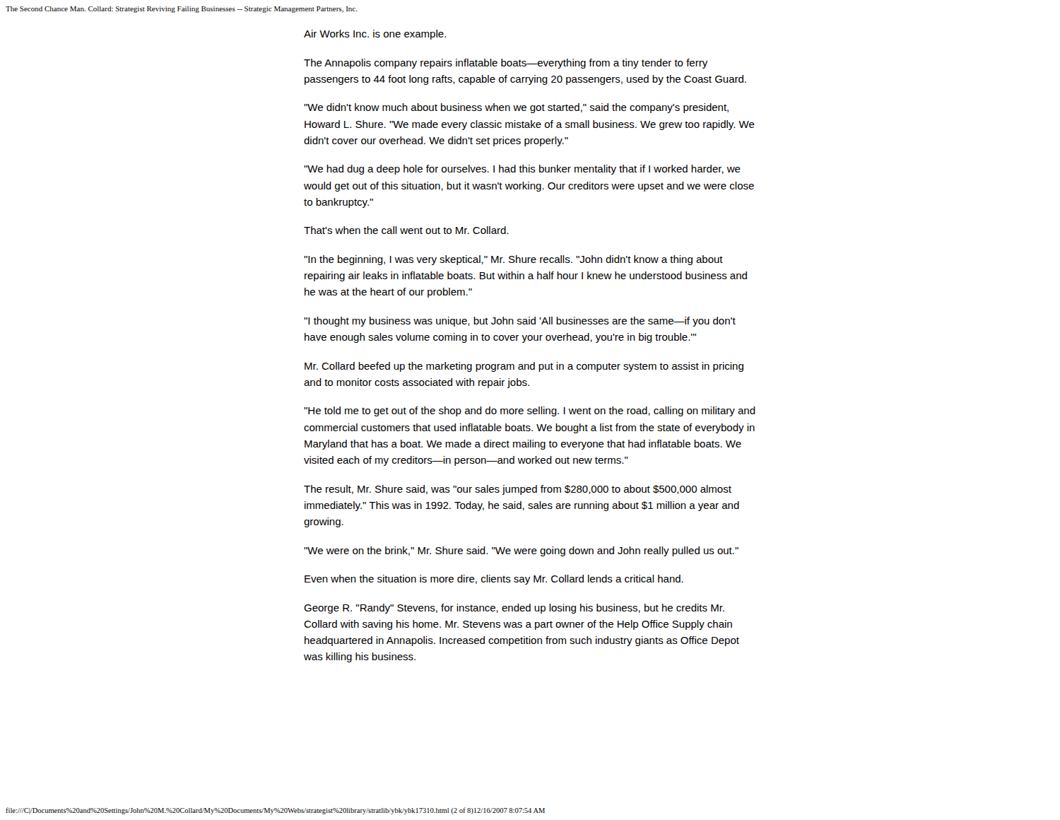The Second Chance Man. Collard: Strategist Reviving Failing Businesses -- Strategic Management Partners, Inc.
Air Works Inc. is one example.
The Annapolis company repairs inflatable boats—everything from a tiny tender to ferry passengers to 44 foot long rafts, capable of carrying 20 passengers, used by the Coast Guard.
"We didn't know much about business when we got started," said the company's president, Howard L. Shure. "We made every classic mistake of a small business. We grew too rapidly. We didn't cover our overhead. We didn't set prices properly."
"We had dug a deep hole for ourselves. I had this bunker mentality that if I worked harder, we would get out of this situation, but it wasn't working. Our creditors were upset and we were close to bankruptcy."
That's when the call went out to Mr. Collard.
"In the beginning, I was very skeptical," Mr. Shure recalls. "John didn't know a thing about repairing air leaks in inflatable boats. But within a half hour I knew he understood business and he was at the heart of our problem."
"I thought my business was unique, but John said 'All businesses are the same—if you don't have enough sales volume coming in to cover your overhead, you're in big trouble.'"
Mr. Collard beefed up the marketing program and put in a computer system to assist in pricing and to monitor costs associated with repair jobs.
"He told me to get out of the shop and do more selling. I went on the road, calling on military and commercial customers that used inflatable boats. We bought a list from the state of everybody in Maryland that has a boat. We made a direct mailing to everyone that had inflatable boats. We visited each of my creditors—in person—and worked out new terms."
The result, Mr. Shure said, was "our sales jumped from $280,000 to about $500,000 almost immediately." This was in 1992. Today, he said, sales are running about $1 million a year and growing.
"We were on the brink," Mr. Shure said. "We were going down and John really pulled us out."
Even when the situation is more dire, clients say Mr. Collard lends a critical hand.
George R. "Randy" Stevens, for instance, ended up losing his business, but he credits Mr. Collard with saving his home. Mr. Stevens was a part owner of the Help Office Supply chain headquartered in Annapolis. Increased competition from such industry giants as Office Depot was killing his business.
file:///C|/Documents%20and%20Settings/John%20M.%20Collard/My%20Documents/My%20Webs/strategist%20library/stratlib/ybk/ybk17310.html (2 of 8)12/16/2007 8:07:54 AM